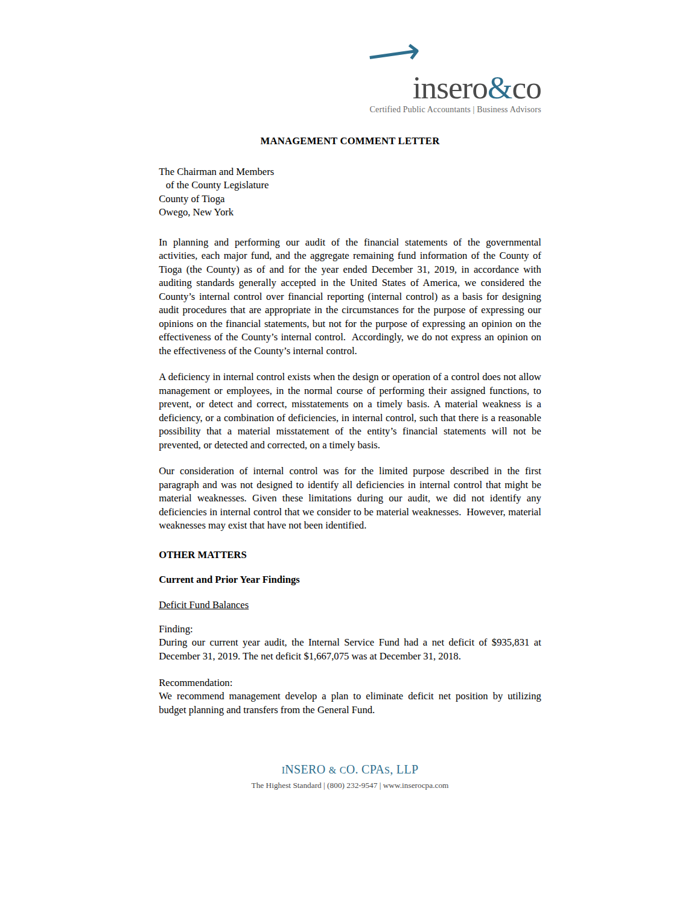⟶ insero&co Certified Public Accountants | Business Advisors
MANAGEMENT COMMENT LETTER
The Chairman and Members
of the County Legislature
County of Tioga
Owego, New York
In planning and performing our audit of the financial statements of the governmental activities, each major fund, and the aggregate remaining fund information of the County of Tioga (the County) as of and for the year ended December 31, 2019, in accordance with auditing standards generally accepted in the United States of America, we considered the County’s internal control over financial reporting (internal control) as a basis for designing audit procedures that are appropriate in the circumstances for the purpose of expressing our opinions on the financial statements, but not for the purpose of expressing an opinion on the effectiveness of the County’s internal control. Accordingly, we do not express an opinion on the effectiveness of the County’s internal control.
A deficiency in internal control exists when the design or operation of a control does not allow management or employees, in the normal course of performing their assigned functions, to prevent, or detect and correct, misstatements on a timely basis. A material weakness is a deficiency, or a combination of deficiencies, in internal control, such that there is a reasonable possibility that a material misstatement of the entity’s financial statements will not be prevented, or detected and corrected, on a timely basis.
Our consideration of internal control was for the limited purpose described in the first paragraph and was not designed to identify all deficiencies in internal control that might be material weaknesses. Given these limitations during our audit, we did not identify any deficiencies in internal control that we consider to be material weaknesses. However, material weaknesses may exist that have not been identified.
OTHER MATTERS
Current and Prior Year Findings
Deficit Fund Balances
Finding:
During our current year audit, the Internal Service Fund had a net deficit of $935,831 at December 31, 2019. The net deficit $1,667,075 was at December 31, 2018.
Recommendation:
We recommend management develop a plan to eliminate deficit net position by utilizing budget planning and transfers from the General Fund.
INSERO & CO. CPAS, LLP
The Highest Standard | (800) 232-9547 | www.inserocpa.com